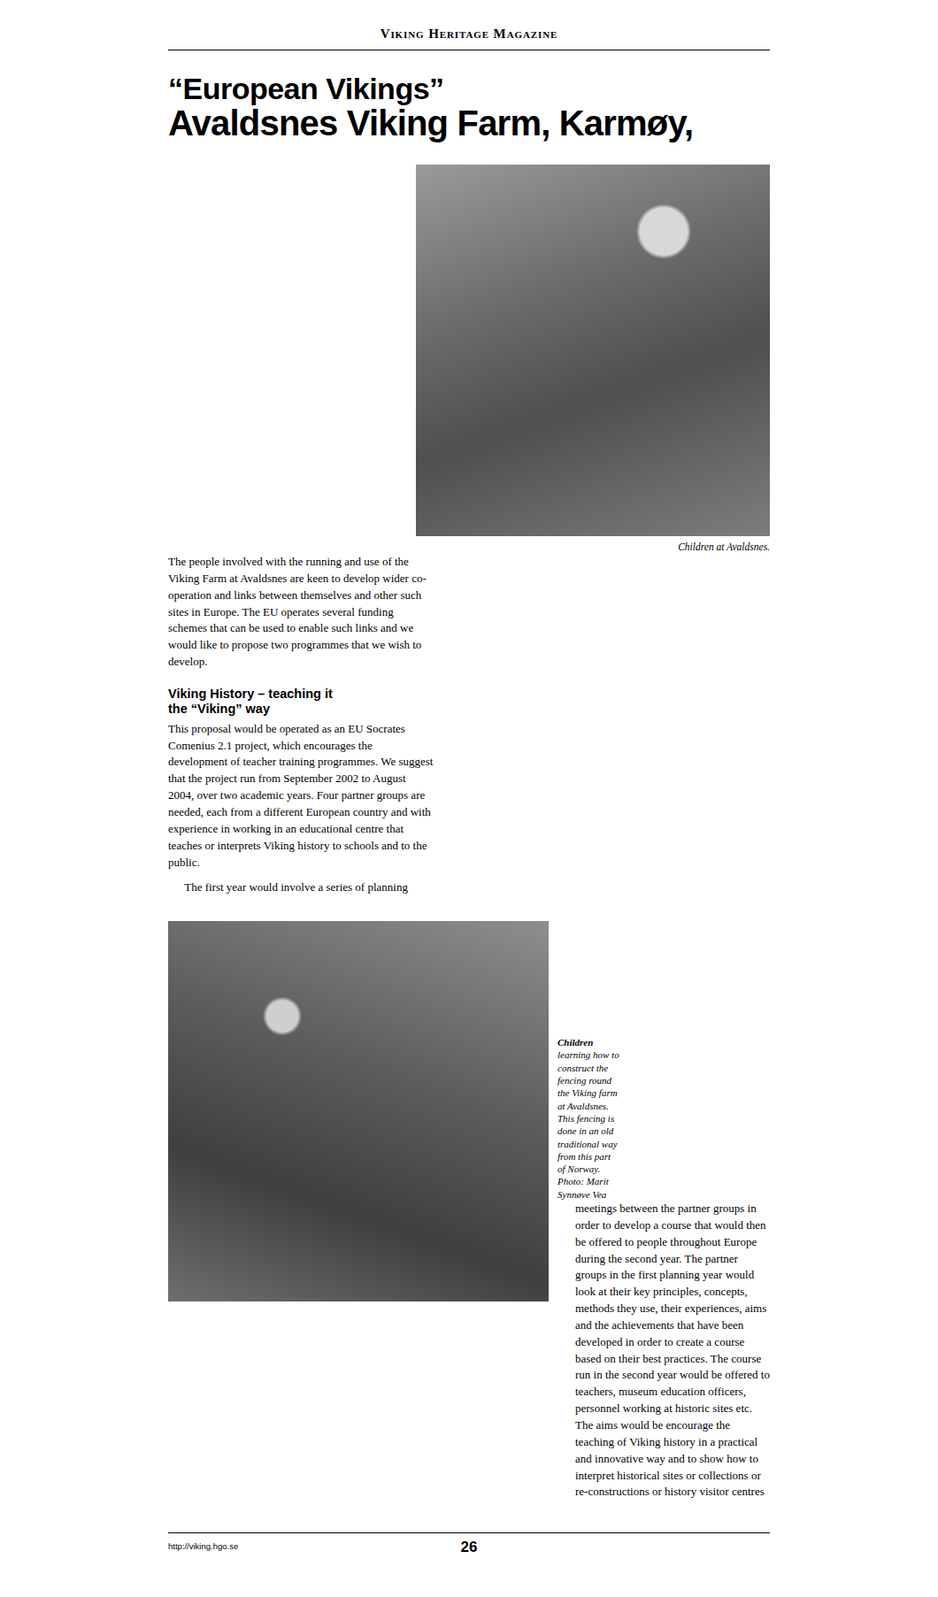Viking Heritage Magazine
“European Vikings”
Avaldsnes Viking Farm, Karmøy,
Children at Avaldsnes.
The people involved with the running and use of the Viking Farm at Avaldsnes are keen to develop wider co-operation and links between themselves and other such sites in Europe. The EU operates several funding schemes that can be used to enable such links and we would like to propose two programmes that we wish to develop.
Viking History – teaching it
the “Viking” way
This proposal would be operated as an EU Socrates Comenius 2.1 project, which encourages the development of teacher training programmes. We suggest that the project run from September 2002 to August 2004, over two academic years. Four partner groups are needed, each from a different European country and with experience in working in an educational centre that teaches or interprets Viking history to schools and to the public.
The first year would involve a series of planning
Children
learning how to construct the fencing round the Viking farm at Avaldsnes. This fencing is done in an old traditional way from this part of Norway.
Photo: Marit Synnøve Vea
meetings between the partner groups in order to develop a course that would then be offered to people throughout Europe during the second year. The partner groups in the first planning year would look at their key principles, concepts, methods they use, their experiences, aims and the achievements that have been developed in order to create a course based on their best practices. The course run in the second year would be offered to teachers, museum education officers, personnel working at historic sites etc. The aims would be encourage the teaching of Viking history in a practical and innovative way and to show how to interpret historical sites or collections or re-constructions or history visitor centres
http://viking.hgo.se 26